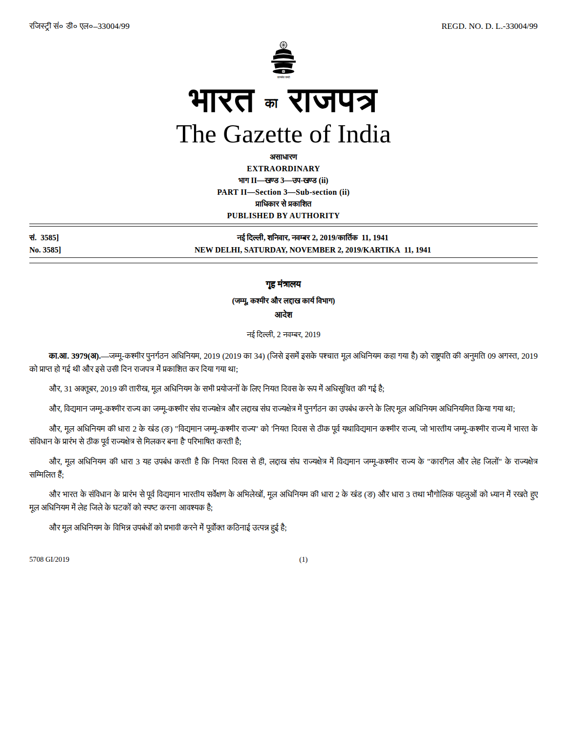रजिस्ट्री सं० डी० एल०–33004/99 REGD. NO. D. L.-33004/99
सत्यमेव जयते
भारत का राजपत्र
The Gazette of India
असाधारण
EXTRAORDINARY
भाग II—खण्ड 3—उप-खण्ड (ii)
PART II—Section 3—Sub-section (ii)
प्राधिकार से प्रकाशित
PUBLISHED BY AUTHORITY
सं. 3585] नई दिल्ली, शनिवार, नवम्बर 2, 2019/कार्तिक 11, 1941
No. 3585] NEW DELHI, SATURDAY, NOVEMBER 2, 2019/KARTIKA 11, 1941
गृह मंत्रालय
(जम्मू, कश्मीर और लद्दाख कार्य विभाग)
आदेश
नई दिल्ली, 2 नवम्बर, 2019
का.आ. 3979(अ).—जम्मू-कश्मीर पुनर्गठन अधिनियम, 2019 (2019 का 34) (जिसे इसमें इसके पश्चात मूल अधिनियम कहा गया है) को राष्ट्रपति की अनुमति 09 अगस्त, 2019 को प्राप्त हो गई थी और इसे उसी दिन राजपत्र में प्रकाशित कर दिया गया था;
और, 31 अक्तूबर, 2019 की तारीख, मूल अधिनियम के सभी प्रयोजनों के लिए नियत दिवस के रूप में अधिसूचित की गई है;
और, विद्यमान जम्मू-कश्मीर राज्य का जम्मू-कश्मीर संघ राज्यक्षेत्र और लद्दाख संघ राज्यक्षेत्र में पुनर्गठन का उपबंध करने के लिए मूल अधिनियम अधिनियमित किया गया था;
और, मूल अधिनियम की धारा 2 के खंड (ङ) "विद्यमान जम्मू-कश्मीर राज्य" को 'नियत दिवस से ठीक पूर्व यथाविद्यमान कश्मीर राज्य, जो भारतीय जम्मू-कश्मीर राज्य में भारत के संविधान के प्रारंभ से ठीक पूर्व राज्यक्षेत्र से मिलकर बना है' परिभाषित करती है;
और, मूल अधिनियम की धारा 3 यह उपबंध करती है कि नियत दिवस से ही, लद्दाख संघ राज्यक्षेत्र में विद्यमान जम्मू-कश्मीर राज्य के "कारगिल और लेह जिलों" के राज्यक्षेत्र सम्मिलित हैं;
और भारत के संविधान के प्रारंभ से पूर्व विद्यमान भारतीय सर्वेक्षण के अभिलेखों, मूल अधिनियम की धारा 2 के खंड (ङ) और धारा 3 तथा भौगोलिक पहलुओं को ध्यान में रखते हुए मूल अधिनियम में लेह जिले के घटकों को स्पष्ट करना आवश्यक है;
और मूल अधिनियम के विभिन्न उपबंधों को प्रभावी करने में पूर्वोक्त कठिनाई उत्पन्न हुई है;
5708 GI/2019 (1)